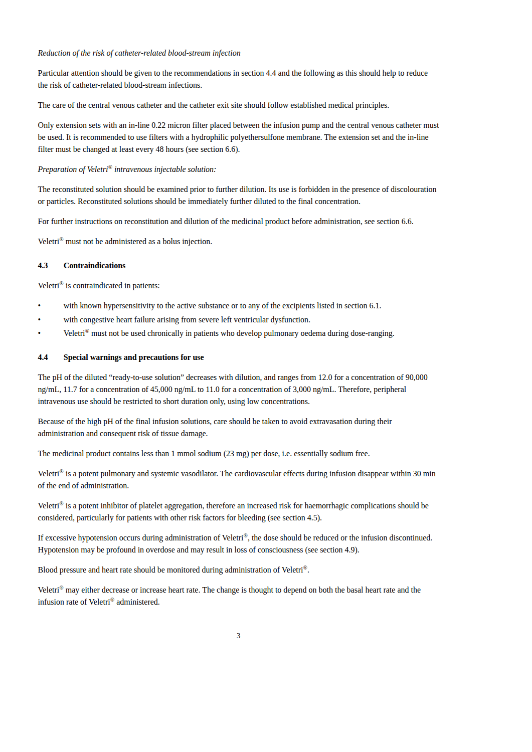Reduction of the risk of catheter-related blood-stream infection
Particular attention should be given to the recommendations in section 4.4 and the following as this should help to reduce the risk of catheter-related blood-stream infections.
The care of the central venous catheter and the catheter exit site should follow established medical principles.
Only extension sets with an in-line 0.22 micron filter placed between the infusion pump and the central venous catheter must be used. It is recommended to use filters with a hydrophilic polyethersulfone membrane. The extension set and the in-line filter must be changed at least every 48 hours (see section 6.6).
Preparation of Veletri® intravenous injectable solution:
The reconstituted solution should be examined prior to further dilution. Its use is forbidden in the presence of discolouration or particles. Reconstituted solutions should be immediately further diluted to the final concentration.
For further instructions on reconstitution and dilution of the medicinal product before administration, see section 6.6.
Veletri® must not be administered as a bolus injection.
4.3 Contraindications
Veletri® is contraindicated in patients:
with known hypersensitivity to the active substance or to any of the excipients listed in section 6.1.
with congestive heart failure arising from severe left ventricular dysfunction.
Veletri® must not be used chronically in patients who develop pulmonary oedema during dose-ranging.
4.4 Special warnings and precautions for use
The pH of the diluted “ready-to-use solution” decreases with dilution, and ranges from 12.0 for a concentration of 90,000 ng/mL, 11.7 for a concentration of 45,000 ng/mL to 11.0 for a concentration of 3,000 ng/mL. Therefore, peripheral intravenous use should be restricted to short duration only, using low concentrations.
Because of the high pH of the final infusion solutions, care should be taken to avoid extravasation during their administration and consequent risk of tissue damage.
The medicinal product contains less than 1 mmol sodium (23 mg) per dose, i.e. essentially sodium free.
Veletri® is a potent pulmonary and systemic vasodilator. The cardiovascular effects during infusion disappear within 30 min of the end of administration.
Veletri® is a potent inhibitor of platelet aggregation, therefore an increased risk for haemorrhagic complications should be considered, particularly for patients with other risk factors for bleeding (see section 4.5).
If excessive hypotension occurs during administration of Veletri®, the dose should be reduced or the infusion discontinued. Hypotension may be profound in overdose and may result in loss of consciousness (see section 4.9).
Blood pressure and heart rate should be monitored during administration of Veletri®.
Veletri® may either decrease or increase heart rate. The change is thought to depend on both the basal heart rate and the infusion rate of Veletri® administered.
3